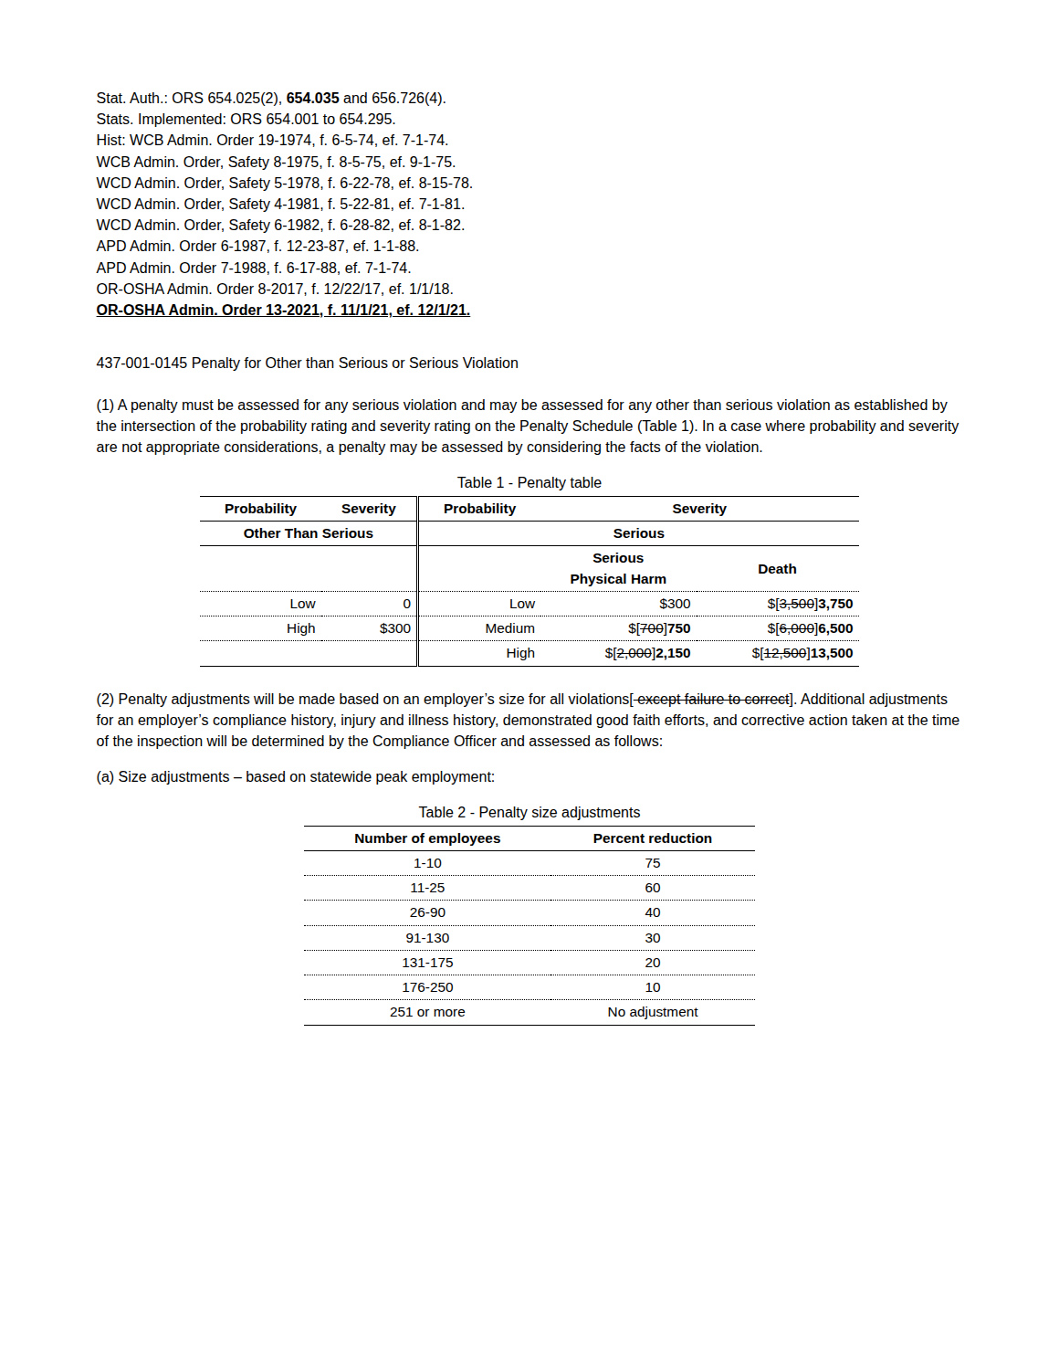Stat. Auth.: ORS 654.025(2), 654.035 and 656.726(4).
Stats. Implemented: ORS 654.001 to 654.295.
Hist: WCB Admin. Order 19-1974, f. 6-5-74, ef. 7-1-74.
WCB Admin. Order, Safety 8-1975, f. 8-5-75, ef. 9-1-75.
WCD Admin. Order, Safety 5-1978, f. 6-22-78, ef. 8-15-78.
WCD Admin. Order, Safety 4-1981, f. 5-22-81, ef. 7-1-81.
WCD Admin. Order, Safety 6-1982, f. 6-28-82, ef. 8-1-82.
APD Admin. Order 6-1987, f. 12-23-87, ef. 1-1-88.
APD Admin. Order 7-1988, f. 6-17-88, ef. 7-1-74.
OR-OSHA Admin. Order 8-2017, f. 12/22/17, ef. 1/1/18.
OR-OSHA Admin. Order 13-2021, f. 11/1/21, ef. 12/1/21.
437-001-0145 Penalty for Other than Serious or Serious Violation
(1) A penalty must be assessed for any serious violation and may be assessed for any other than serious violation as established by the intersection of the probability rating and severity rating on the Penalty Schedule (Table 1). In a case where probability and severity are not appropriate considerations, a penalty may be assessed by considering the facts of the violation.
Table 1 - Penalty table
| Probability | Severity | Probability | Severity |
| Other Than Serious | Serious |
| | | | Serious Physical Harm | Death |
| Low | 0 | Low | $300 | $[ 3,500 ] 3,750 |
| High | $300 | Medium | $[ 700 ] 750 | $[ 6,000 ] 6,500 |
| | | High | $[ 2,000 ] 2,150 | $[ 12,500 ] 13,500 |
(2) Penalty adjustments will be made based on an employer’s size for all violations[ except failure to correct]. Additional adjustments for an employer’s compliance history, injury and illness history, demonstrated good faith efforts, and corrective action taken at the time of the inspection will be determined by the Compliance Officer and assessed as follows:
(a) Size adjustments – based on statewide peak employment:
Table 2 - Penalty size adjustments
| Number of employees | Percent reduction |
| --- | --- |
| 1-10 | 75 |
| 11-25 | 60 |
| 26-90 | 40 |
| 91-130 | 30 |
| 131-175 | 20 |
| 176-250 | 10 |
| 251 or more | No adjustment |